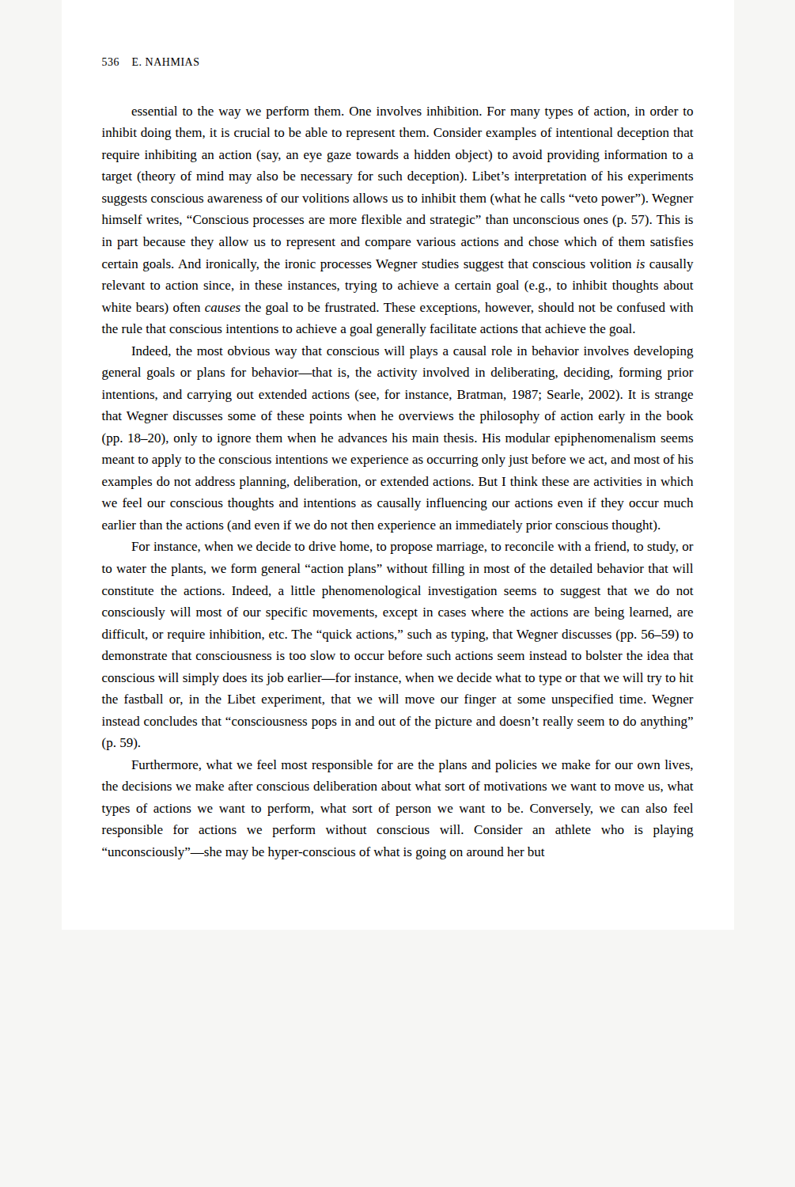536 E. NAHMIAS
essential to the way we perform them. One involves inhibition. For many types of action, in order to inhibit doing them, it is crucial to be able to represent them. Consider examples of intentional deception that require inhibiting an action (say, an eye gaze towards a hidden object) to avoid providing information to a target (theory of mind may also be necessary for such deception). Libet’s interpretation of his experiments suggests conscious awareness of our volitions allows us to inhibit them (what he calls “veto power”). Wegner himself writes, “Conscious processes are more flexible and strategic” than unconscious ones (p. 57). This is in part because they allow us to represent and compare various actions and chose which of them satisfies certain goals. And ironically, the ironic processes Wegner studies suggest that conscious volition is causally relevant to action since, in these instances, trying to achieve a certain goal (e.g., to inhibit thoughts about white bears) often causes the goal to be frustrated. These exceptions, however, should not be confused with the rule that conscious intentions to achieve a goal generally facilitate actions that achieve the goal.
Indeed, the most obvious way that conscious will plays a causal role in behavior involves developing general goals or plans for behavior—that is, the activity involved in deliberating, deciding, forming prior intentions, and carrying out extended actions (see, for instance, Bratman, 1987; Searle, 2002). It is strange that Wegner discusses some of these points when he overviews the philosophy of action early in the book (pp. 18–20), only to ignore them when he advances his main thesis. His modular epiphenomenalism seems meant to apply to the conscious intentions we experience as occurring only just before we act, and most of his examples do not address planning, deliberation, or extended actions. But I think these are activities in which we feel our conscious thoughts and intentions as causally influencing our actions even if they occur much earlier than the actions (and even if we do not then experience an immediately prior conscious thought).
For instance, when we decide to drive home, to propose marriage, to reconcile with a friend, to study, or to water the plants, we form general “action plans” without filling in most of the detailed behavior that will constitute the actions. Indeed, a little phenomenological investigation seems to suggest that we do not consciously will most of our specific movements, except in cases where the actions are being learned, are difficult, or require inhibition, etc. The “quick actions,” such as typing, that Wegner discusses (pp. 56–59) to demonstrate that consciousness is too slow to occur before such actions seem instead to bolster the idea that conscious will simply does its job earlier—for instance, when we decide what to type or that we will try to hit the fastball or, in the Libet experiment, that we will move our finger at some unspecified time. Wegner instead concludes that “consciousness pops in and out of the picture and doesn’t really seem to do anything” (p. 59).
Furthermore, what we feel most responsible for are the plans and policies we make for our own lives, the decisions we make after conscious deliberation about what sort of motivations we want to move us, what types of actions we want to perform, what sort of person we want to be. Conversely, we can also feel responsible for actions we perform without conscious will. Consider an athlete who is playing “unconsciously”—she may be hyper-conscious of what is going on around her but